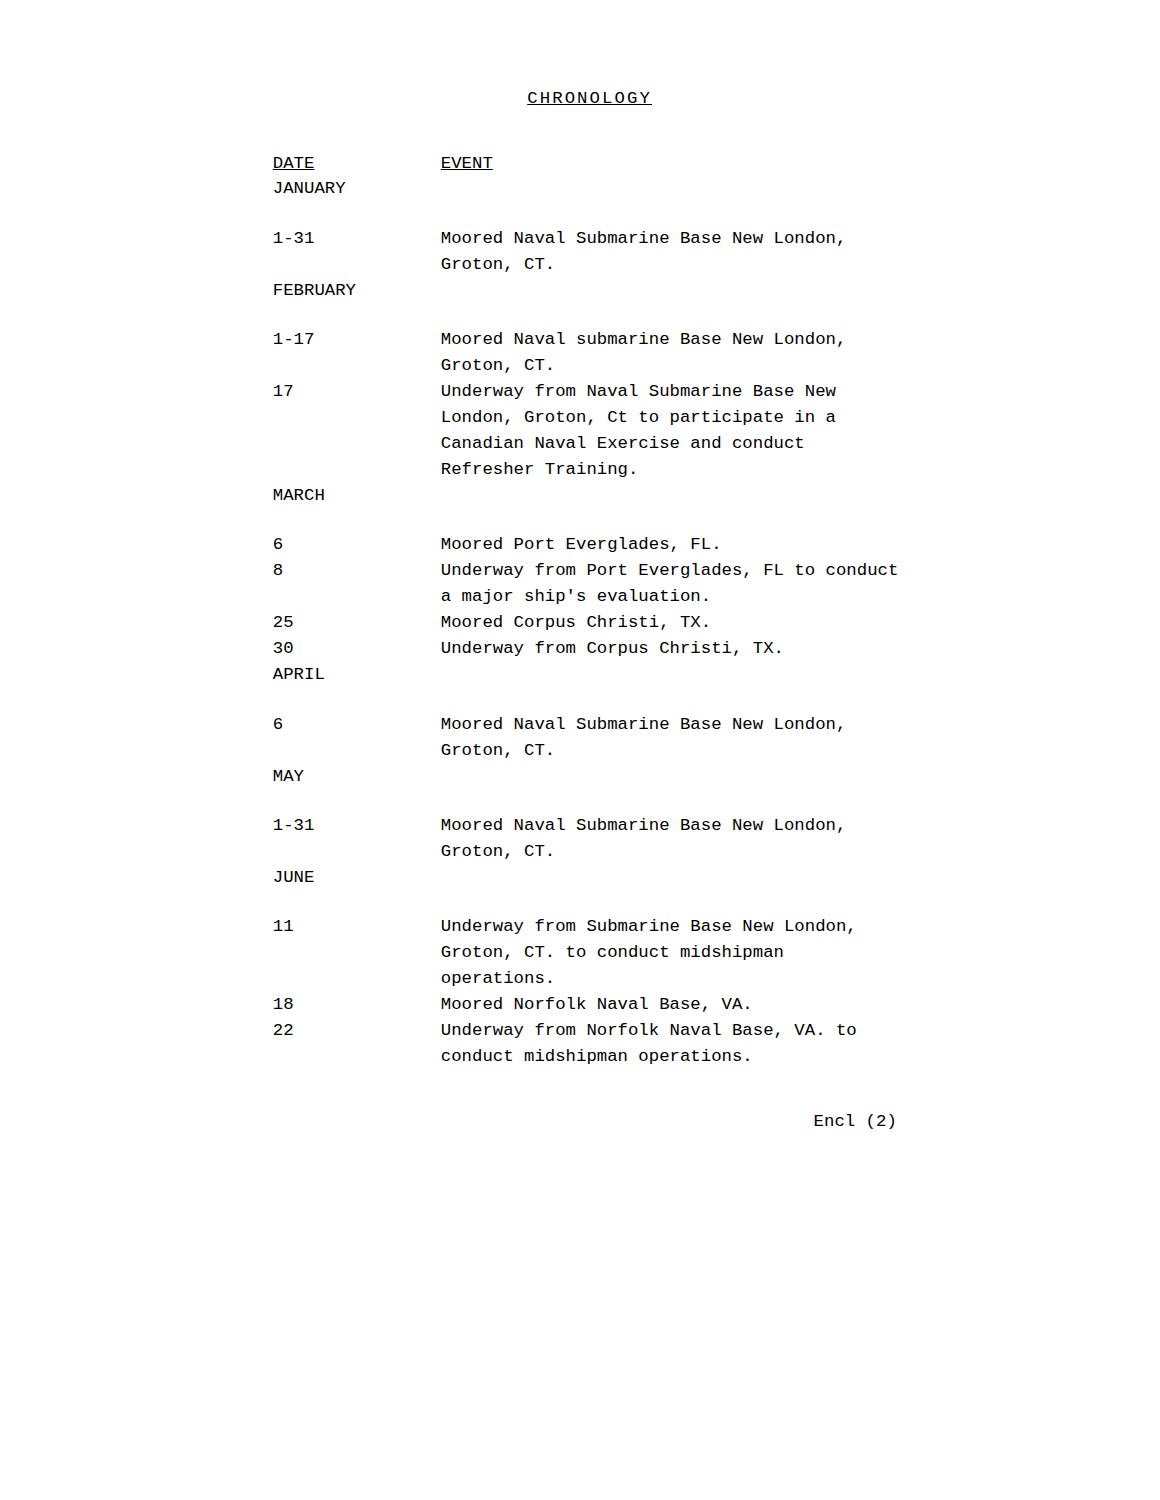CHRONOLOGY
| DATE | EVENT |
| JANUARY | |
| 1-31 | Moored Naval Submarine Base New London, Groton, CT. |
| FEBRUARY | |
| 1-17 | Moored Naval submarine Base New London, Groton, CT. |
| 17 | Underway from Naval Submarine Base New London, Groton, Ct to participate in a Canadian Naval Exercise and conduct Refresher Training. |
| MARCH | |
| 6 | Moored Port Everglades, FL. |
| 8 | Underway from Port Everglades, FL to conduct a major ship's evaluation. |
| 25 | Moored Corpus Christi, TX. |
| 30 | Underway from Corpus Christi, TX. |
| APRIL | |
| 6 | Moored Naval Submarine Base New London, Groton, CT. |
| MAY | |
| 1-31 | Moored Naval Submarine Base New London, Groton, CT. |
| JUNE | |
| 11 | Underway from Submarine Base New London, Groton, CT. to conduct midshipman operations. |
| 18 | Moored Norfolk Naval Base, VA. |
| 22 | Underway from Norfolk Naval Base, VA. to conduct midshipman operations. |
Encl (2)